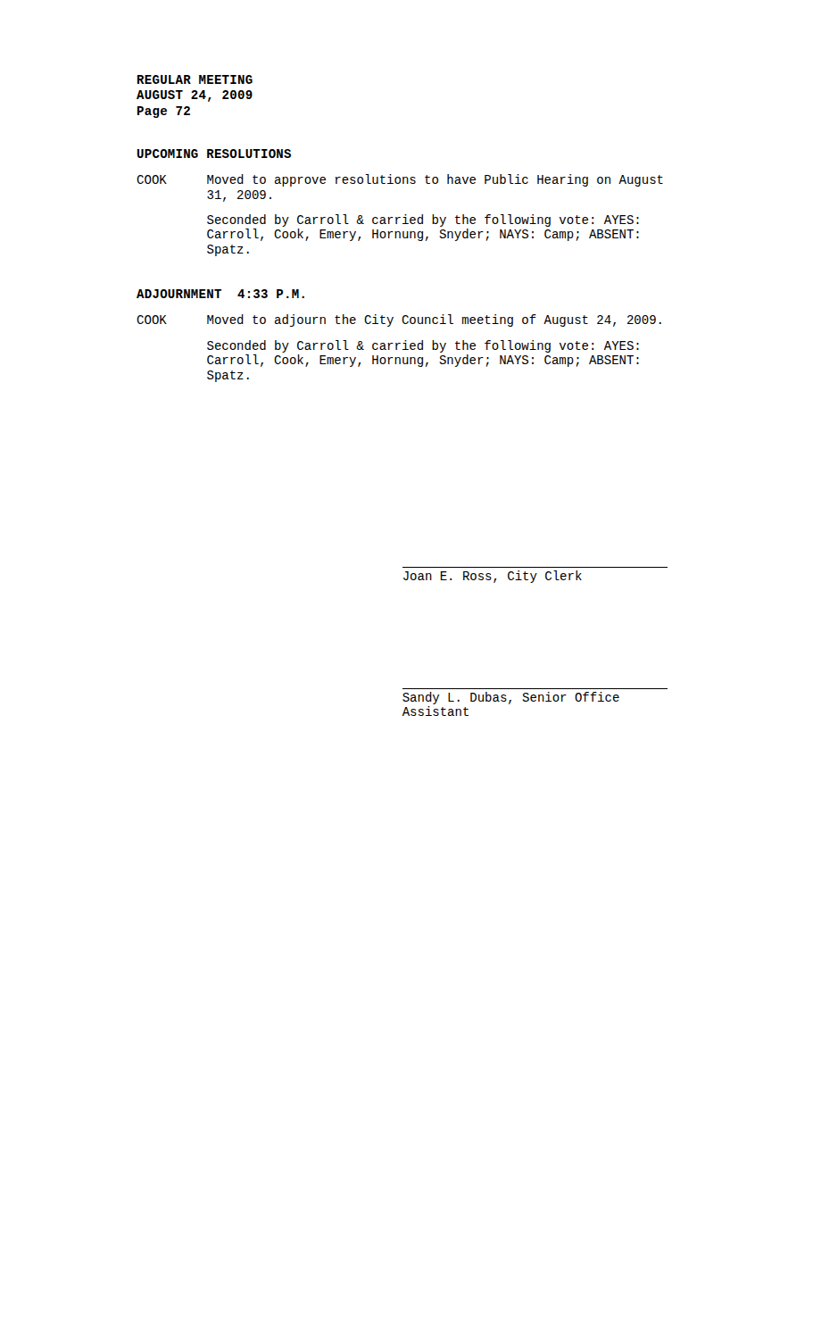REGULAR MEETING
AUGUST 24, 2009
Page 72
UPCOMING RESOLUTIONS
COOK
Moved to approve resolutions to have Public Hearing on August 31, 2009.
Seconded by Carroll & carried by the following vote: AYES:
Carroll, Cook, Emery, Hornung, Snyder; NAYS: Camp; ABSENT: Spatz.
ADJOURNMENT 4:33 P.M.
COOK
Moved to adjourn the City Council meeting of August 24, 2009.
Seconded by Carroll & carried by the following vote: AYES:
Carroll, Cook, Emery, Hornung, Snyder; NAYS: Camp; ABSENT: Spatz.
Joan E. Ross, City Clerk
Sandy L. Dubas, Senior Office Assistant